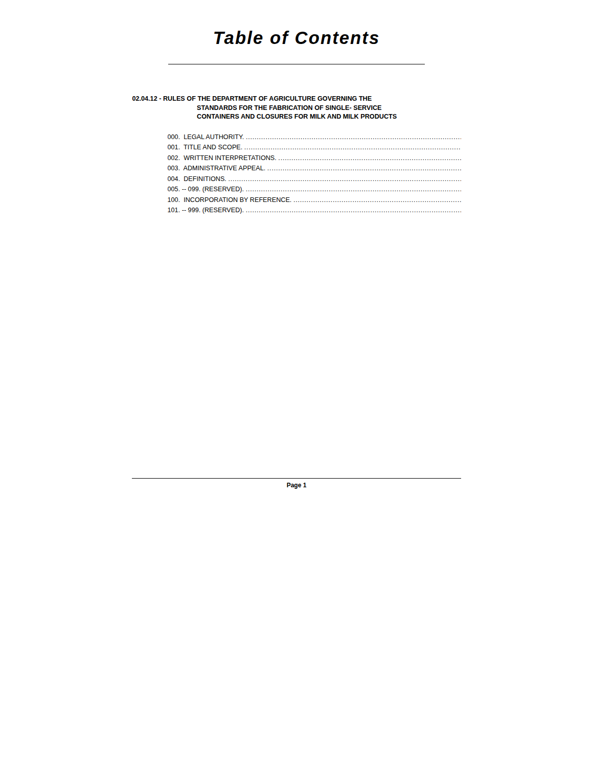Table of Contents
02.04.12 - RULES OF THE DEPARTMENT OF AGRICULTURE GOVERNING THE STANDARDS FOR THE FABRICATION OF SINGLE- SERVICE CONTAINERS AND CLOSURES FOR MILK AND MILK PRODUCTS
000. LEGAL AUTHORITY. ................................................................................................................................. 2
001. TITLE AND SCOPE. ..................................................................................................................... 2
002. WRITTEN INTERPRETATIONS. ..................................................................................................... 2
003. ADMINISTRATIVE APPEAL. ........................................................................................................... 2
004. DEFINITIONS. ............................................................................................................................. 2
005. -- 099. (RESERVED). ....................................................................................................................... 2
100. INCORPORATION BY REFERENCE. ............................................................................................ 2
101. -- 999. (RESERVED). ....................................................................................................................... 2
Page 1